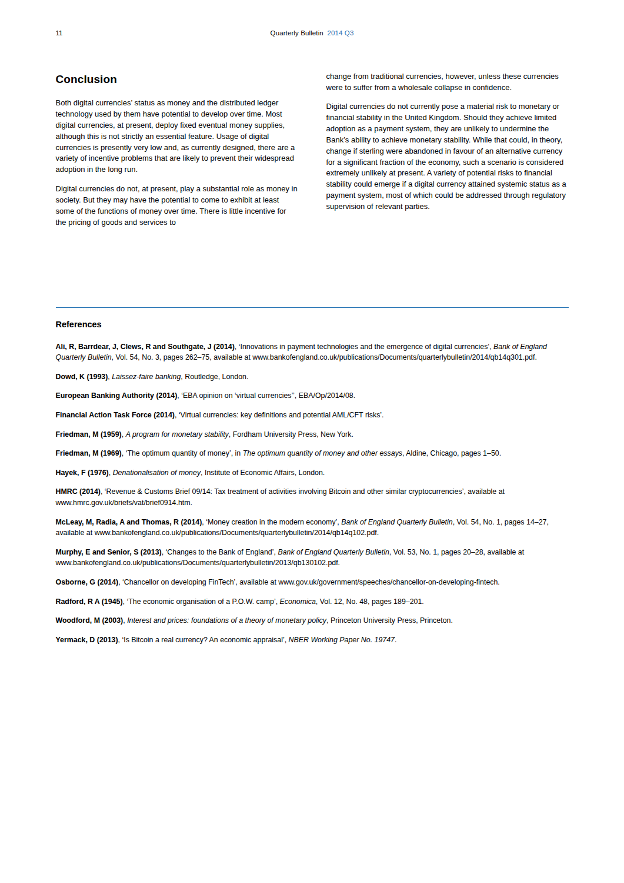11
Quarterly Bulletin 2014 Q3
Conclusion
Both digital currencies’ status as money and the distributed ledger technology used by them have potential to develop over time. Most digital currencies, at present, deploy fixed eventual money supplies, although this is not strictly an essential feature. Usage of digital currencies is presently very low and, as currently designed, there are a variety of incentive problems that are likely to prevent their widespread adoption in the long run.
Digital currencies do not, at present, play a substantial role as money in society. But they may have the potential to come to exhibit at least some of the functions of money over time. There is little incentive for the pricing of goods and services to
change from traditional currencies, however, unless these currencies were to suffer from a wholesale collapse in confidence.
Digital currencies do not currently pose a material risk to monetary or financial stability in the United Kingdom. Should they achieve limited adoption as a payment system, they are unlikely to undermine the Bank’s ability to achieve monetary stability. While that could, in theory, change if sterling were abandoned in favour of an alternative currency for a significant fraction of the economy, such a scenario is considered extremely unlikely at present. A variety of potential risks to financial stability could emerge if a digital currency attained systemic status as a payment system, most of which could be addressed through regulatory supervision of relevant parties.
References
Ali, R, Barrdear, J, Clews, R and Southgate, J (2014), ‘Innovations in payment technologies and the emergence of digital currencies’, Bank of England Quarterly Bulletin, Vol. 54, No. 3, pages 262–75, available at www.bankofengland.co.uk/publications/Documents/quarterlybulletin/2014/qb14q301.pdf.
Dowd, K (1993), Laissez-faire banking, Routledge, London.
European Banking Authority (2014), ‘EBA opinion on ‘virtual currencies’’, EBA/Op/2014/08.
Financial Action Task Force (2014), ‘Virtual currencies: key definitions and potential AML/CFT risks’.
Friedman, M (1959), A program for monetary stability, Fordham University Press, New York.
Friedman, M (1969), ‘The optimum quantity of money’, in The optimum quantity of money and other essays, Aldine, Chicago, pages 1–50.
Hayek, F (1976), Denationalisation of money, Institute of Economic Affairs, London.
HMRC (2014), ‘Revenue & Customs Brief 09/14: Tax treatment of activities involving Bitcoin and other similar cryptocurrencies’, available at www.hmrc.gov.uk/briefs/vat/brief0914.htm.
McLeay, M, Radia, A and Thomas, R (2014), ‘Money creation in the modern economy’, Bank of England Quarterly Bulletin, Vol. 54, No. 1, pages 14–27, available at www.bankofengland.co.uk/publications/Documents/quarterlybulletin/2014/qb14q102.pdf.
Murphy, E and Senior, S (2013), ‘Changes to the Bank of England’, Bank of England Quarterly Bulletin, Vol. 53, No. 1, pages 20–28, available at www.bankofengland.co.uk/publications/Documents/quarterlybulletin/2013/qb130102.pdf.
Osborne, G (2014), ‘Chancellor on developing FinTech’, available at www.gov.uk/government/speeches/chancellor-on-developing-fintech.
Radford, R A (1945), ‘The economic organisation of a P.O.W. camp’, Economica, Vol. 12, No. 48, pages 189–201.
Woodford, M (2003), Interest and prices: foundations of a theory of monetary policy, Princeton University Press, Princeton.
Yermack, D (2013), ‘Is Bitcoin a real currency? An economic appraisal’, NBER Working Paper No. 19747.